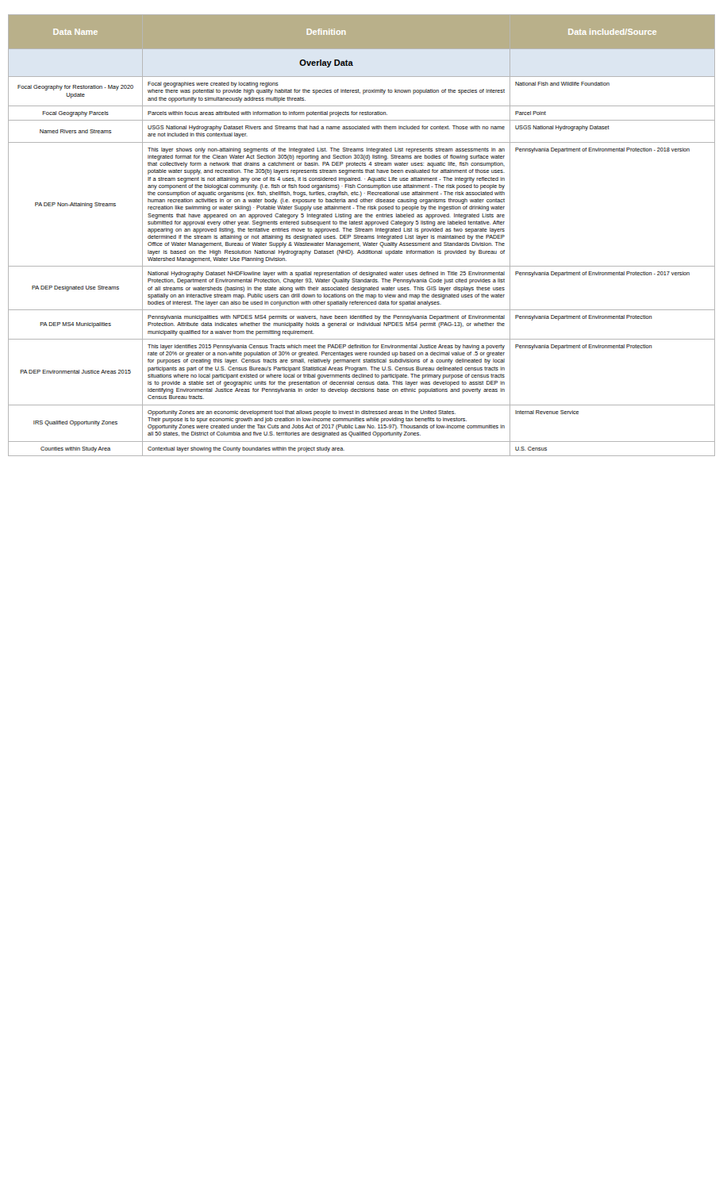| Data Name | Definition | Data included/Source |
| --- | --- | --- |
| | Overlay Data | |
| Focal Geography for Restoration - May 2020 Update | Focal geographies were created by locating regions where there was potential to provide high quality habitat for the species of interest, proximity to known population of the species of interest and the opportunity to simultaneously address multiple threats. | National Fish and Wildlife Foundation |
| Focal Geography Parcels | Parcels within focus areas attributed with information to inform potential projects for restoration. | Parcel Point |
| Named Rivers and Streams | USGS National Hydrography Dataset Rivers and Streams that had a name associated with them included for context. Those with no name are not included in this contextual layer. | USGS National Hydrography Dataset |
| PA DEP Non-Attaining Streams | This layer shows only non-attaining segments of the Integrated List. The Streams Integrated List represents stream assessments in an integrated format for the Clean Water Act Section 305(b) reporting and Section 303(d) listing. Streams are bodies of flowing surface water that collectively form a network that drains a catchment or basin. PA DEP protects 4 stream water uses: aquatic life, fish consumption, potable water supply, and recreation. The 305(b) layers represents stream segments that have been evaluated for attainment of those uses. If a stream segment is not attaining any one of its 4 uses, it is considered impaired. · Aquatic Life use attainment - The integrity reflected in any component of the biological community. (i.e. fish or fish food organisms) · Fish Consumption use attainment - The risk posed to people by the consumption of aquatic organisms (ex. fish, shellfish, frogs, turtles, crayfish, etc.) · Recreational use attainment - The risk associated with human recreation activities in or on a water body. (i.e. exposure to bacteria and other disease causing organisms through water contact recreation like swimming or water skiing) · Potable Water Supply use attainment - The risk posed to people by the ingestion of drinking water Segments that have appeared on an approved Category 5 Integrated Listing are the entries labeled as approved. Integrated Lists are submitted for approval every other year. Segments entered subsequent to the latest approved Category 5 listing are labeled tentative. After appearing on an approved listing, the tentative entries move to approved. The Stream Integrated List is provided as two separate layers determined if the stream is attaining or not attaining its designated uses. DEP Streams Integrated List layer is maintained by the PADEP Office of Water Management, Bureau of Water Supply & Wastewater Management, Water Quality Assessment and Standards Division. The layer is based on the High Resolution National Hydrography Dataset (NHD). Additional update information is provided by Bureau of Watershed Management, Water Use Planning Division. | Pennsylvania Department of Environmental Protection - 2018 version |
| PA DEP Designated Use Streams | National Hydrography Dataset NHDFlowline layer with a spatial representation of designated water uses defined in Title 25 Environmental Protection, Department of Environmental Protection, Chapter 93, Water Quality Standards. The Pennsylvania Code just cited provides a list of all streams or watersheds (basins) in the state along with their associated designated water uses. This GIS layer displays these uses spatially on an interactive stream map. Public users can drill down to locations on the map to view and map the designated uses of the water bodies of interest. The layer can also be used in conjunction with other spatially referenced data for spatial analyses. | Pennsylvania Department of Environmental Protection - 2017 version |
| PA DEP MS4 Municipalities | Pennsylvania municipalities with NPDES MS4 permits or waivers, have been identified by the Pennsylvania Department of Environmental Protection. Attribute data indicates whether the municipality holds a general or individual NPDES MS4 permit (PAG-13), or whether the municipality qualified for a waiver from the permitting requirement. | Pennsylvania Department of Environmental Protection |
| PA DEP Environmental Justice Areas 2015 | This layer identifies 2015 Pennsylvania Census Tracts which meet the PADEP definition for Environmental Justice Areas by having a poverty rate of 20% or greater or a non-white population of 30% or greated. Percentages were rounded up based on a decimal value of .5 or greater for purposes of creating this layer. Census tracts are small, relatively permanent statistical subdivisions of a county delineated by local participants as part of the U.S. Census Bureau's Participant Statistical Areas Program. The U.S. Census Bureau delineated census tracts in situations where no local participant existed or where local or tribal governments declined to participate. The primary purpose of census tracts is to provide a stable set of geographic units for the presentation of decennial census data. This layer was developed to assist DEP in identifying Environmental Justice Areas for Pennsylvania in order to develop decisions base on ethnic populations and poverty areas in Census Bureau tracts. | Pennsylvania Department of Environmental Protection |
| IRS Qualified Opportunity Zones | Opportunity Zones are an economic development tool that allows people to invest in distressed areas in the United States. Their purpose is to spur economic growth and job creation in low-income communities while providing tax benefits to investors. Opportunity Zones were created under the Tax Cuts and Jobs Act of 2017 (Public Law No. 115-97). Thousands of low-income communities in all 50 states, the District of Columbia and five U.S. territories are designated as Qualified Opportunity Zones. | Internal Revenue Service |
| Counties within Study Area | Contextual layer showing the County boundaries within the project study area. | U.S. Census |